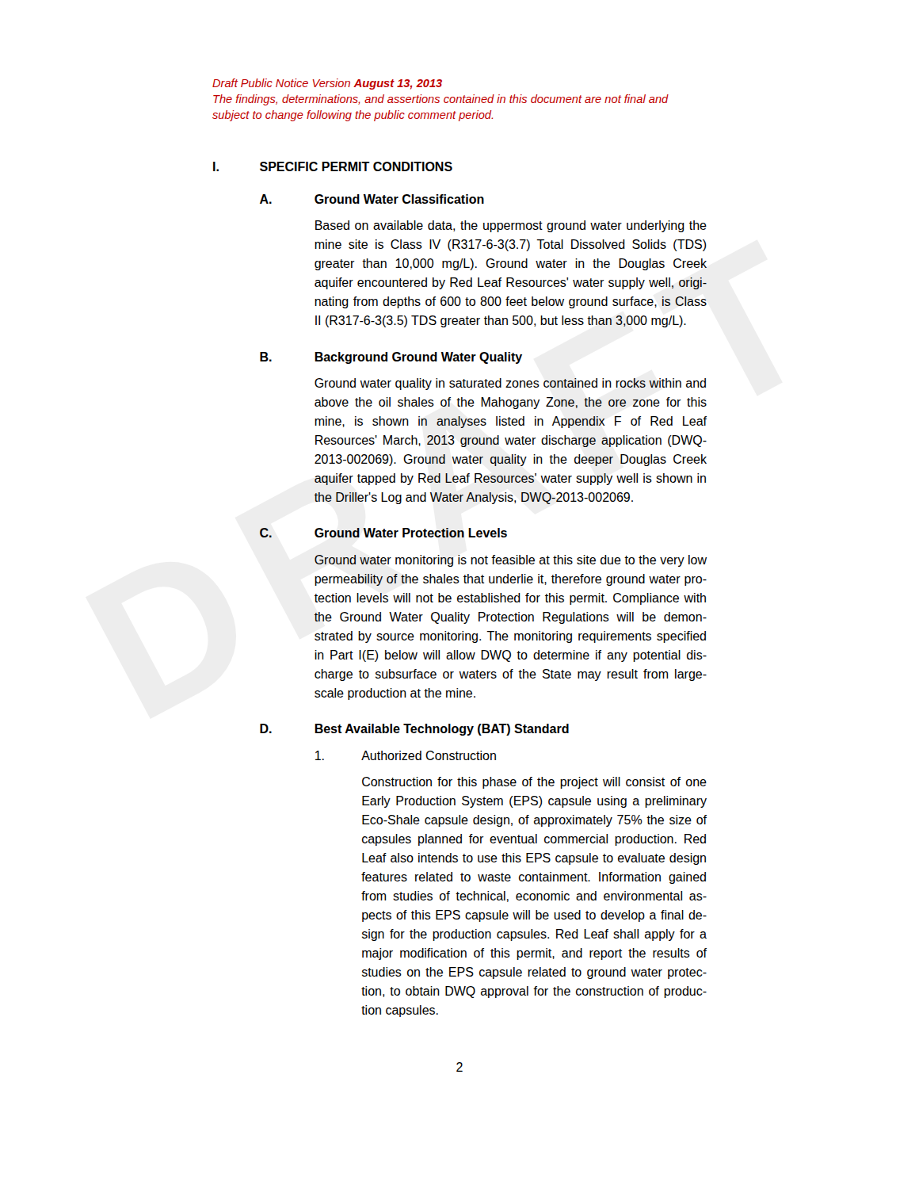DRAFT
Draft Public Notice Version August 13, 2013
The findings, determinations, and assertions contained in this document are not final and subject to change following the public comment period.
I.
SPECIFIC PERMIT CONDITIONS
A.
Ground Water Classification
Based on available data, the uppermost ground water underlying the mine site is Class IV (R317-6-3(3.7) Total Dissolved Solids (TDS) greater than 10,000 mg/L). Ground water in the Douglas Creek aquifer encountered by Red Leaf Resources' water supply well, originating from depths of 600 to 800 feet below ground surface, is Class II (R317-6-3(3.5) TDS greater than 500, but less than 3,000 mg/L).
B.
Background Ground Water Quality
Ground water quality in saturated zones contained in rocks within and above the oil shales of the Mahogany Zone, the ore zone for this mine, is shown in analyses listed in Appendix F of Red Leaf Resources' March, 2013 ground water discharge application (DWQ-2013-002069). Ground water quality in the deeper Douglas Creek aquifer tapped by Red Leaf Resources' water supply well is shown in the Driller's Log and Water Analysis, DWQ-2013-002069.
C.
Ground Water Protection Levels
Ground water monitoring is not feasible at this site due to the very low permeability of the shales that underlie it, therefore ground water protection levels will not be established for this permit. Compliance with the Ground Water Quality Protection Regulations will be demonstrated by source monitoring. The monitoring requirements specified in Part I(E) below will allow DWQ to determine if any potential discharge to subsurface or waters of the State may result from large-scale production at the mine.
D.
Best Available Technology (BAT) Standard
1.
Authorized Construction
Construction for this phase of the project will consist of one Early Production System (EPS) capsule using a preliminary Eco-Shale capsule design, of approximately 75% the size of capsules planned for eventual commercial production. Red Leaf also intends to use this EPS capsule to evaluate design features related to waste containment. Information gained from studies of technical, economic and environmental aspects of this EPS capsule will be used to develop a final design for the production capsules. Red Leaf shall apply for a major modification of this permit, and report the results of studies on the EPS capsule related to ground water protection, to obtain DWQ approval for the construction of production capsules.
2